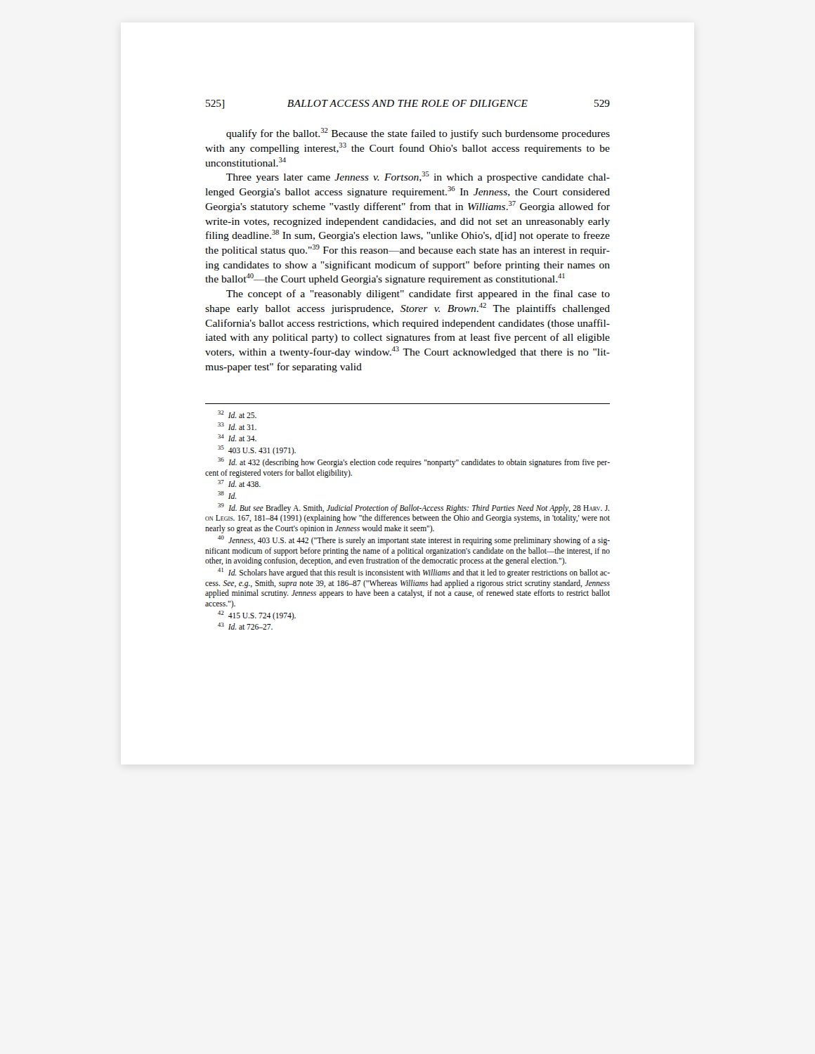525]
BALLOT ACCESS AND THE ROLE OF DILIGENCE
529
qualify for the ballot.32 Because the state failed to justify such burdensome procedures with any compelling interest,33 the Court found Ohio's ballot access requirements to be unconstitutional.34
Three years later came Jenness v. Fortson,35 in which a prospective candidate challenged Georgia's ballot access signature requirement.36 In Jenness, the Court considered Georgia's statutory scheme "vastly different" from that in Williams.37 Georgia allowed for write-in votes, recognized independent candidacies, and did not set an unreasonably early filing deadline.38 In sum, Georgia's election laws, "unlike Ohio's, d[id] not operate to freeze the political status quo."39 For this reason—and because each state has an interest in requiring candidates to show a "significant modicum of support" before printing their names on the ballot40—the Court upheld Georgia's signature requirement as constitutional.41
The concept of a "reasonably diligent" candidate first appeared in the final case to shape early ballot access jurisprudence, Storer v. Brown.42 The plaintiffs challenged California's ballot access restrictions, which required independent candidates (those unaffiliated with any political party) to collect signatures from at least five percent of all eligible voters, within a twenty-four-day window.43 The Court acknowledged that there is no "litmus-paper test" for separating valid
32 Id. at 25.
33 Id. at 31.
34 Id. at 34.
35 403 U.S. 431 (1971).
36 Id. at 432 (describing how Georgia's election code requires "nonparty" candidates to obtain signatures from five percent of registered voters for ballot eligibility).
37 Id. at 438.
38 Id.
39 Id. But see Bradley A. Smith, Judicial Protection of Ballot-Access Rights: Third Parties Need Not Apply, 28 Harv. J. on Legis. 167, 181–84 (1991) (explaining how "the differences between the Ohio and Georgia systems, in 'totality,' were not nearly so great as the Court's opinion in Jenness would make it seem").
40 Jenness, 403 U.S. at 442 ("There is surely an important state interest in requiring some preliminary showing of a significant modicum of support before printing the name of a political organization's candidate on the ballot—the interest, if no other, in avoiding confusion, deception, and even frustration of the democratic process at the general election.").
41 Id. Scholars have argued that this result is inconsistent with Williams and that it led to greater restrictions on ballot access. See, e.g., Smith, supra note 39, at 186–87 ("Whereas Williams had applied a rigorous strict scrutiny standard, Jenness applied minimal scrutiny. Jenness appears to have been a catalyst, if not a cause, of renewed state efforts to restrict ballot access.").
42 415 U.S. 724 (1974).
43 Id. at 726–27.